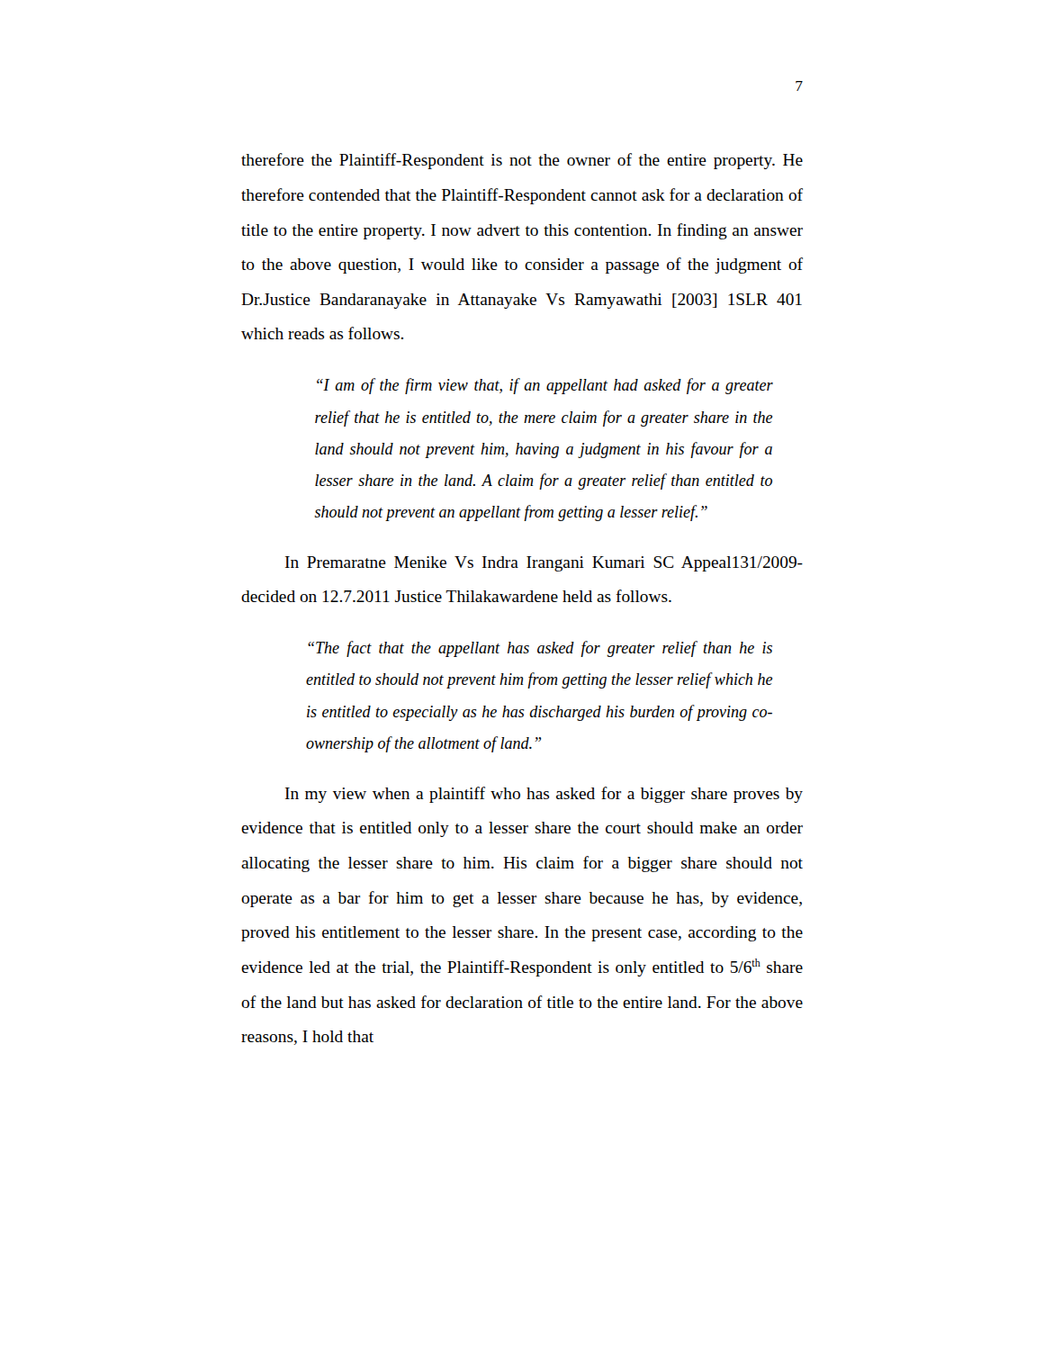7
therefore the Plaintiff-Respondent is not the owner of the entire property. He therefore contended that the Plaintiff-Respondent cannot ask for a declaration of title to the entire property. I now advert to this contention. In finding an answer to the above question, I would like to consider a passage of the judgment of Dr.Justice Bandaranayake in Attanayake Vs Ramyawathi [2003] 1SLR 401 which reads as follows.
“I am of the firm view that, if an appellant had asked for a greater relief that he is entitled to, the mere claim for a greater share in the land should not prevent him, having a judgment in his favour for a lesser share in the land. A claim for a greater relief than entitled to should not prevent an appellant from getting a lesser relief.”
In Premaratne Menike Vs Indra Irangani Kumari SC Appeal131/2009- decided on 12.7.2011 Justice Thilakawardene held as follows.
“The fact that the appellant has asked for greater relief than he is entitled to should not prevent him from getting the lesser relief which he is entitled to especially as he has discharged his burden of proving co-ownership of the allotment of land.”
In my view when a plaintiff who has asked for a bigger share proves by evidence that is entitled only to a lesser share the court should make an order allocating the lesser share to him. His claim for a bigger share should not operate as a bar for him to get a lesser share because he has, by evidence, proved his entitlement to the lesser share. In the present case, according to the evidence led at the trial, the Plaintiff-Respondent is only entitled to 5/6th share of the land but has asked for declaration of title to the entire land. For the above reasons, I hold that